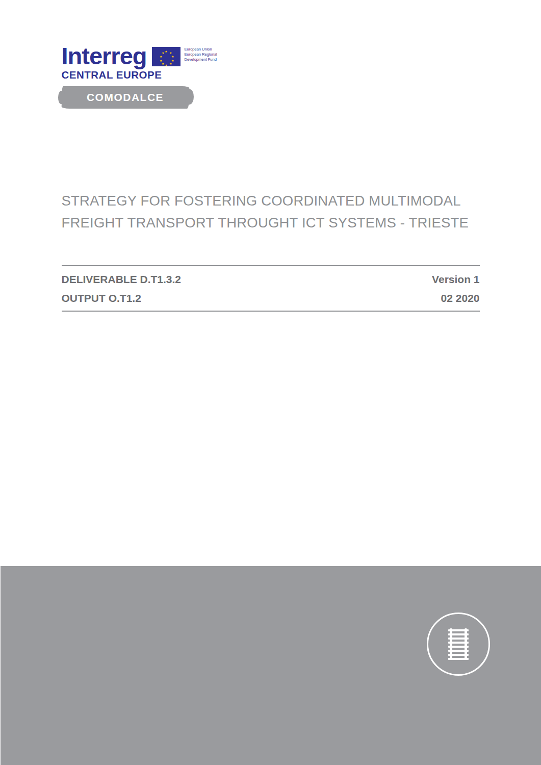Interreg
★ ★ ★ ★ ★ ★ ★ ★ ★ ★
European Union
European Regional
Development Fund
CENTRAL EUROPE
COMODALCE
STRATEGY FOR FOSTERING COORDINATED MULTIMODAL FREIGHT TRANSPORT THROUGHT ICT SYSTEMS - TRIESTE
DELIVERABLE D.T1.3.2 Version 1
OUTPUT O.T1.2 02 2020